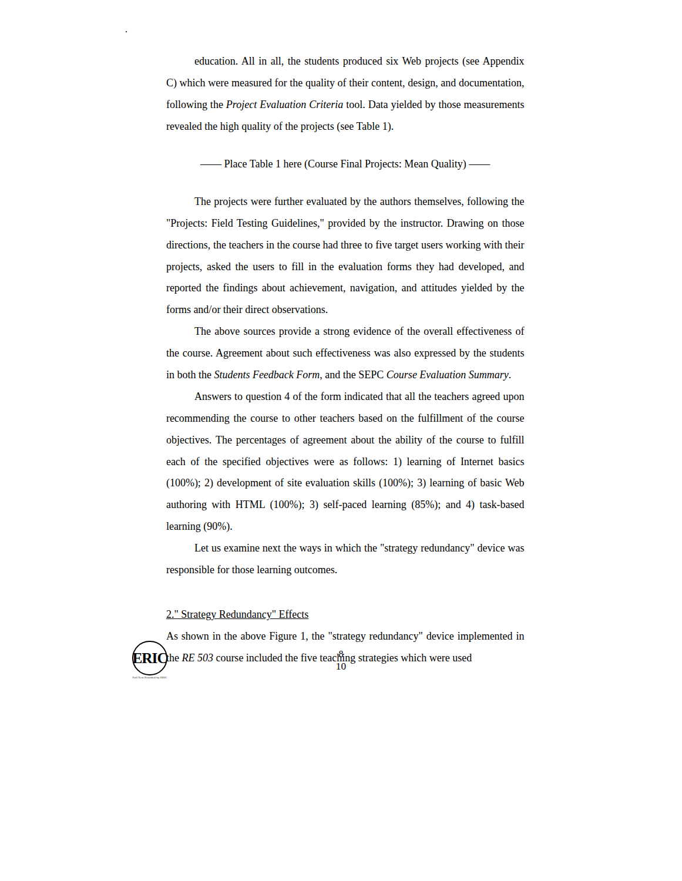.
education. All in all, the students produced six Web projects (see Appendix C) which were measured for the quality of their content, design, and documentation, following the Project Evaluation Criteria tool. Data yielded by those measurements revealed the high quality of the projects (see Table 1).
—— Place Table 1 here (Course Final Projects: Mean Quality) ——
The projects were further evaluated by the authors themselves, following the "Projects: Field Testing Guidelines," provided by the instructor. Drawing on those directions, the teachers in the course had three to five target users working with their projects, asked the users to fill in the evaluation forms they had developed, and reported the findings about achievement, navigation, and attitudes yielded by the forms and/or their direct observations.
The above sources provide a strong evidence of the overall effectiveness of the course. Agreement about such effectiveness was also expressed by the students in both the Students Feedback Form, and the SEPC Course Evaluation Summary.
Answers to question 4 of the form indicated that all the teachers agreed upon recommending the course to other teachers based on the fulfillment of the course objectives. The percentages of agreement about the ability of the course to fulfill each of the specified objectives were as follows: 1) learning of Internet basics (100%); 2) development of site evaluation skills (100%); 3) learning of basic Web authoring with HTML (100%); 3) self-paced learning (85%); and 4) task-based learning (90%).
Let us examine next the ways in which the "strategy redundancy" device was responsible for those learning outcomes.
2." Strategy Redundancy" Effects
As shown in the above Figure 1, the "strategy redundancy" device implemented in the RE 503 course included the five teaching strategies which were used
8
10
ERIC
Full Text Provided by ERIC